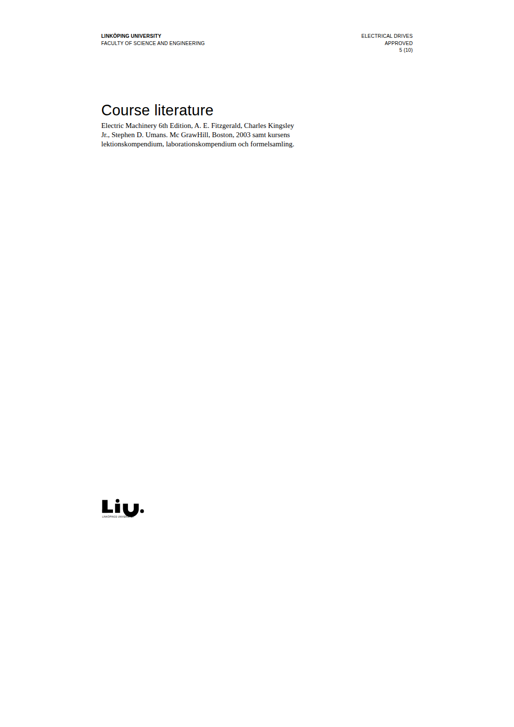LINKÖPING UNIVERSITY
FACULTY OF SCIENCE AND ENGINEERING
ELECTRICAL DRIVES
APPROVED
5 (10)
Course literature
Electric Machinery 6th Edition, A. E. Fitzgerald, Charles Kingsley Jr., Stephen D. Umans. Mc GrawHill, Boston, 2003 samt kursens lektionskompendium, laborationskompendium och formelsamling.
LINKÖPINGS UNIVERSITET